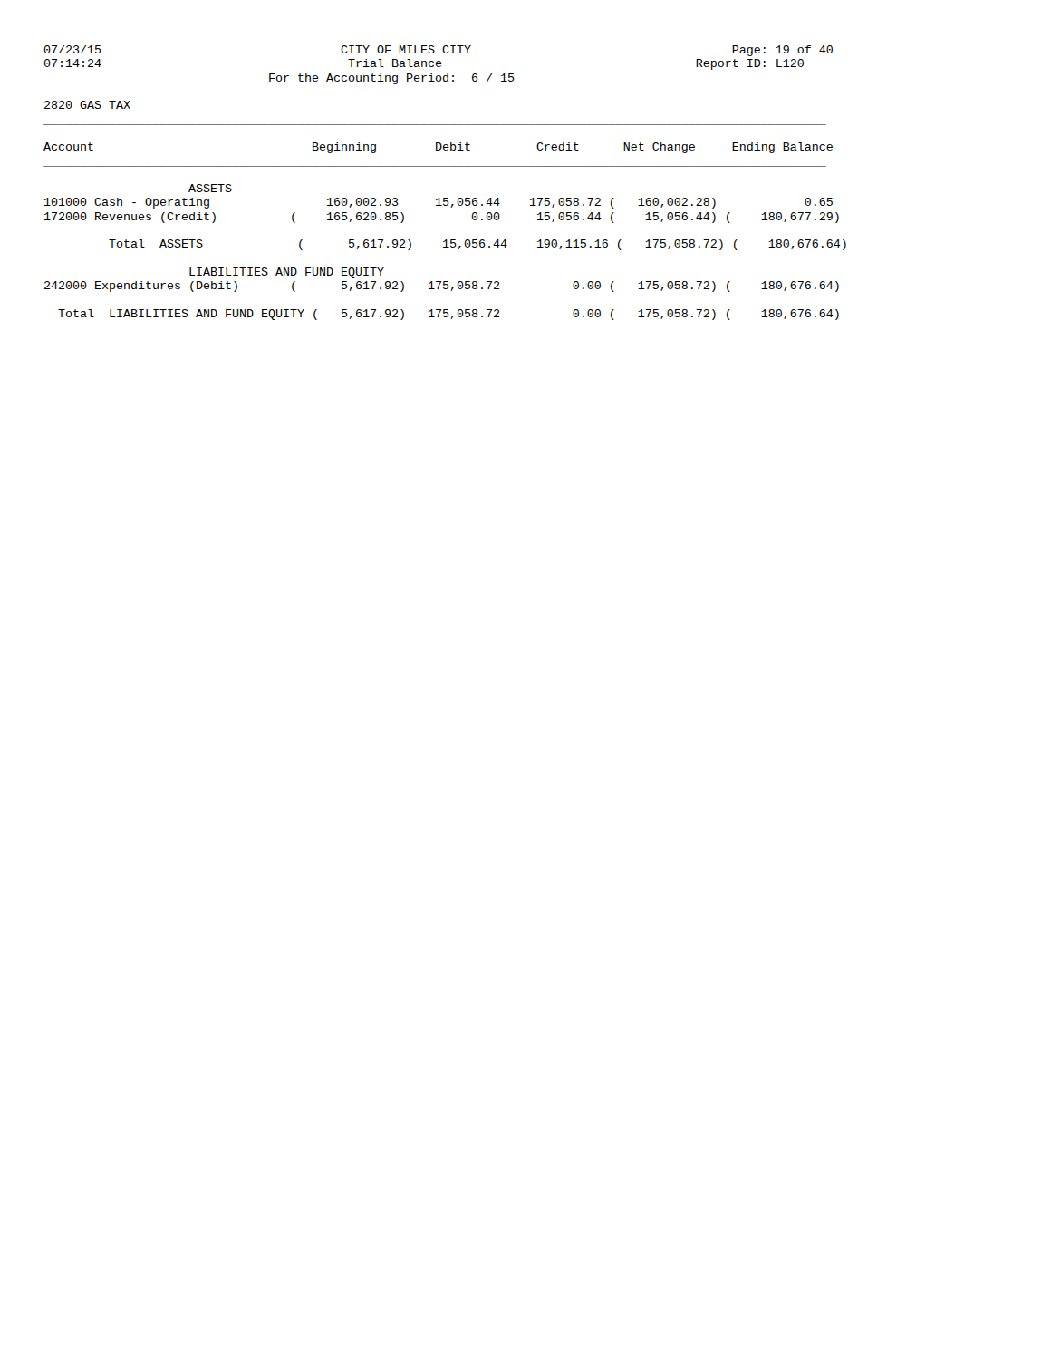07/23/15                                 CITY OF MILES CITY                                    Page: 19 of 40
07:14:24                                  Trial Balance                                   Report ID: L120
                               For the Accounting Period:  6 / 15

2820 GAS TAX
____________________________________________________________________________________________________________

Account                              Beginning        Debit         Credit      Net Change     Ending Balance
____________________________________________________________________________________________________________

                    ASSETS
101000 Cash - Operating                160,002.93     15,056.44    175,058.72 (   160,002.28)            0.65
172000 Revenues (Credit)          (    165,620.85)         0.00     15,056.44 (    15,056.44) (    180,677.29)

         Total  ASSETS             (      5,617.92)    15,056.44    190,115.16 (   175,058.72) (    180,676.64)

                    LIABILITIES AND FUND EQUITY
242000 Expenditures (Debit)       (      5,617.92)   175,058.72          0.00 (   175,058.72) (    180,676.64)

  Total  LIABILITIES AND FUND EQUITY (   5,617.92)   175,058.72          0.00 (   175,058.72) (    180,676.64)